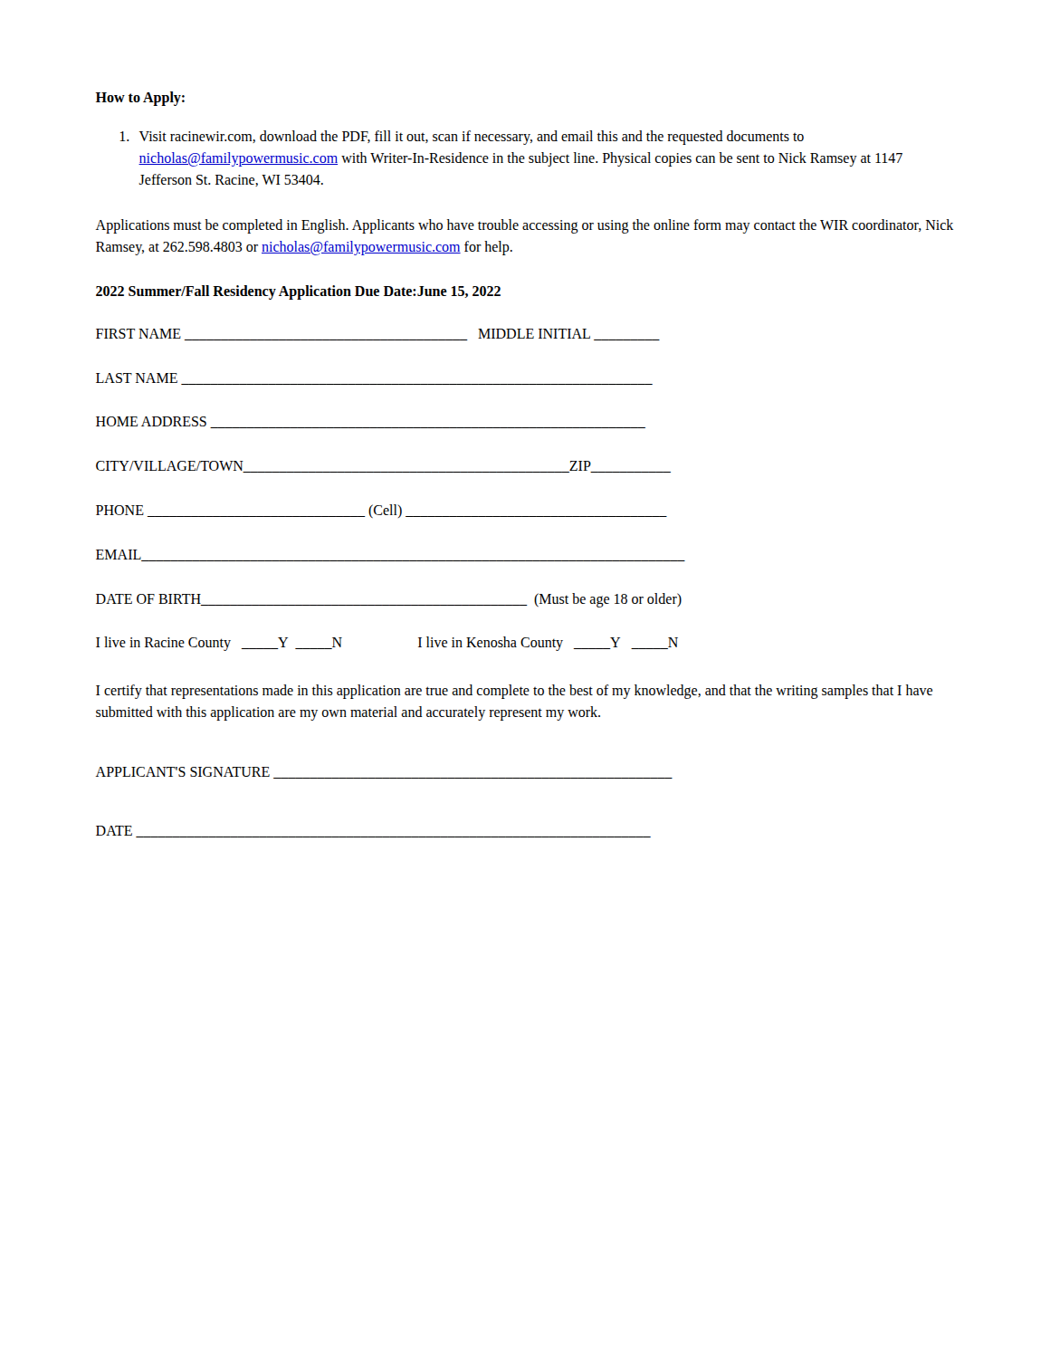How to Apply:
Visit racinewir.com, download the PDF, fill it out, scan if necessary, and email this and the requested documents to nicholas@familypowermusic.com with Writer-In-Residence in the subject line. Physical copies can be sent to Nick Ramsey at 1147 Jefferson St. Racine, WI 53404.
Applications must be completed in English. Applicants who have trouble accessing or using the online form may contact the WIR coordinator, Nick Ramsey, at 262.598.4803 or nicholas@familypowermusic.com for help.
2022 Summer/Fall Residency Application Due Date:June 15, 2022
FIRST NAME _______________________________________ MIDDLE INITIAL _________
LAST NAME _________________________________________________________________
HOME ADDRESS ____________________________________________________________
CITY/VILLAGE/TOWN_____________________________________________ZIP___________
PHONE ______________________________ (Cell) ____________________________________
EMAIL___________________________________________________________________________
DATE OF BIRTH_____________________________________________ (Must be age 18 or older)
I live in Racine County _____Y _____N I live in Kenosha County _____Y _____N
I certify that representations made in this application are true and complete to the best of my knowledge, and that the writing samples that I have submitted with this application are my own material and accurately represent my work.
APPLICANT'S SIGNATURE _______________________________________________________
DATE _______________________________________________________________________